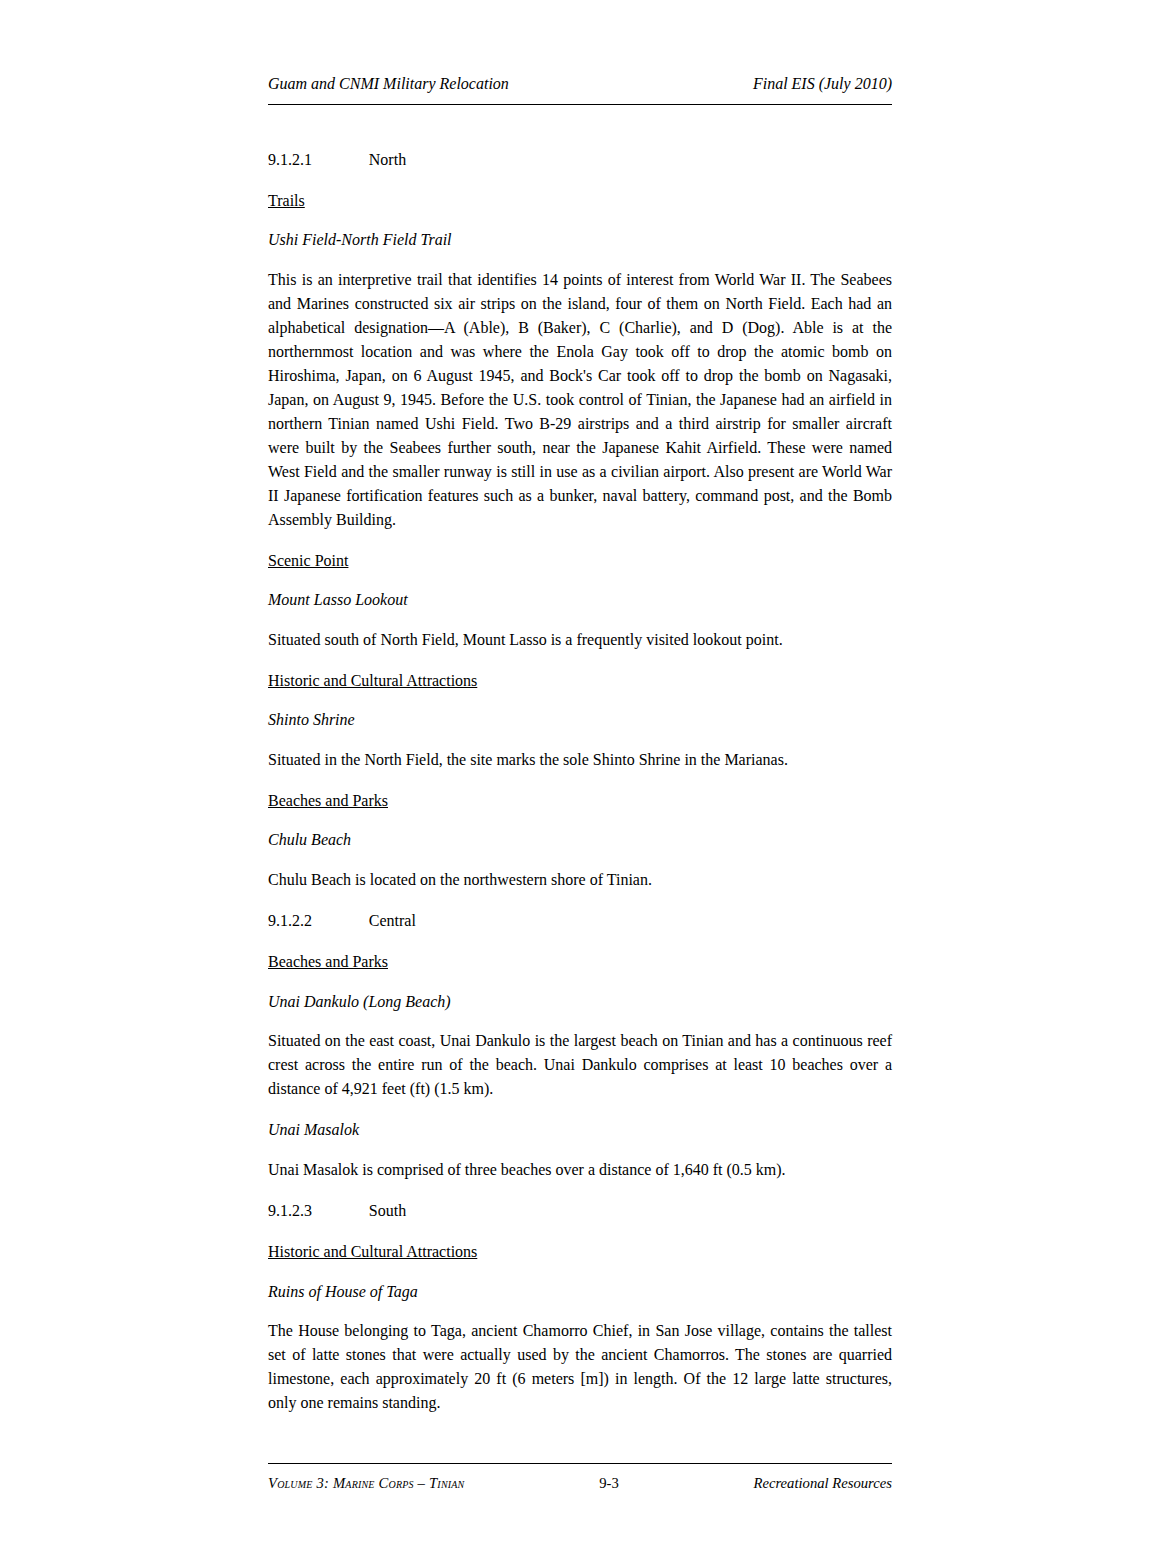Guam and CNMI Military Relocation
Final EIS (July 2010)
9.1.2.1 North
Trails
Ushi Field-North Field Trail
This is an interpretive trail that identifies 14 points of interest from World War II. The Seabees and Marines constructed six air strips on the island, four of them on North Field. Each had an alphabetical designation—A (Able), B (Baker), C (Charlie), and D (Dog). Able is at the northernmost location and was where the Enola Gay took off to drop the atomic bomb on Hiroshima, Japan, on 6 August 1945, and Bock's Car took off to drop the bomb on Nagasaki, Japan, on August 9, 1945. Before the U.S. took control of Tinian, the Japanese had an airfield in northern Tinian named Ushi Field. Two B-29 airstrips and a third airstrip for smaller aircraft were built by the Seabees further south, near the Japanese Kahit Airfield. These were named West Field and the smaller runway is still in use as a civilian airport. Also present are World War II Japanese fortification features such as a bunker, naval battery, command post, and the Bomb Assembly Building.
Scenic Point
Mount Lasso Lookout
Situated south of North Field, Mount Lasso is a frequently visited lookout point.
Historic and Cultural Attractions
Shinto Shrine
Situated in the North Field, the site marks the sole Shinto Shrine in the Marianas.
Beaches and Parks
Chulu Beach
Chulu Beach is located on the northwestern shore of Tinian.
9.1.2.2 Central
Beaches and Parks
Unai Dankulo (Long Beach)
Situated on the east coast, Unai Dankulo is the largest beach on Tinian and has a continuous reef crest across the entire run of the beach. Unai Dankulo comprises at least 10 beaches over a distance of 4,921 feet (ft) (1.5 km).
Unai Masalok
Unai Masalok is comprised of three beaches over a distance of 1,640 ft (0.5 km).
9.1.2.3 South
Historic and Cultural Attractions
Ruins of House of Taga
The House belonging to Taga, ancient Chamorro Chief, in San Jose village, contains the tallest set of latte stones that were actually used by the ancient Chamorros. The stones are quarried limestone, each approximately 20 ft (6 meters [m]) in length. Of the 12 large latte structures, only one remains standing.
Volume 3: Marine Corps – Tinian
9-3
Recreational Resources